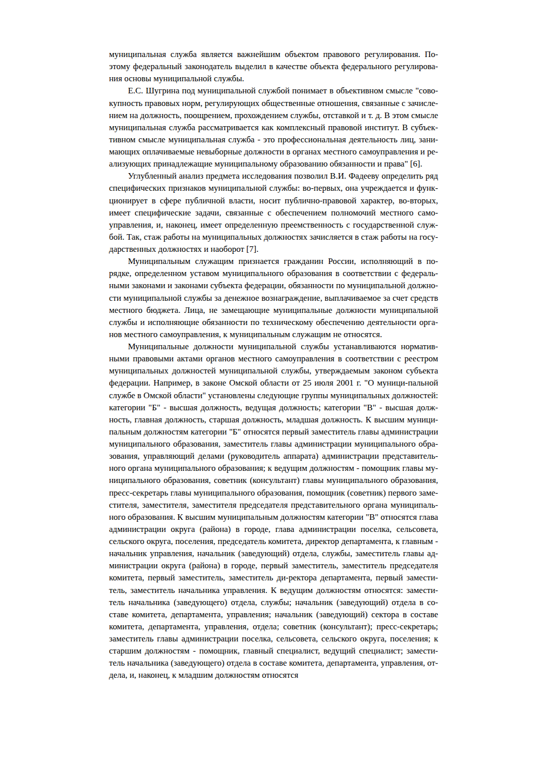муниципальная служба является важнейшим объектом правового регулирования. Поэтому федеральный законодатель выделил в качестве объекта федерального регулирования основы муниципальной службы.
Е.С. Шугрина под муниципальной службой понимает в объективном смысле "совокупность правовых норм, регулирующих общественные отношения, связанные с зачислением на должность, поощрением, прохождением службы, отставкой и т. д. В этом смысле муниципальная служба рассматривается как комплексный правовой институт. В субъективном смысле муниципальная служба - это профессиональная деятельность лиц, занимающих оплачиваемые невыборные должности в органах местного самоуправления и реализующих принадлежащие муниципальному образованию обязанности и права" [6].
Углубленный анализ предмета исследования позволил В.И. Фадееву определить ряд специфических признаков муниципальной службы: во-первых, она учреждается и функционирует в сфере публичной власти, носит публично-правовой характер, во-вторых, имеет специфические задачи, связанные с обеспечением полномочий местного самоуправления, и, наконец, имеет определенную преемственность с государственной служ-бой. Так, стаж работы на муниципальных должностях зачисляется в стаж работы на государственных должностях и наоборот [7].
Муниципальным служащим признается гражданин России, исполняющий в порядке, определенном уставом муниципального образования в соответствии с федеральными законами и законами субъекта федерации, обязанности по муниципальной должности муниципальной службы за денежное вознаграждение, выплачиваемое за счет средств местного бюджета. Лица, не замещающие муниципальные должности муниципальной службы и исполняющие обязанности по техническому обеспечению деятельности органов местного самоуправления, к муниципальным служащим не относятся.
Муниципальные должности муниципальной службы устанавливаются нормативными правовыми актами органов местного самоуправления в соответствии с реестром муниципальных должностей муниципальной службы, утверждаемым законом субъекта федерации. Например, в законе Омской области от 25 июля 2001 г. "О муници-пальной службе в Омской области" установлены следующие группы муниципальных должностей: категории "Б" - высшая должность, ведущая должность; категории "В" - высшая должность, главная должность, старшая должность, младшая должность. К высшим муниципальным должностям категории "Б" относятся первый заместитель главы администрации муниципального образования, заместитель главы администрации муниципального образования, управляющий делами (руководитель аппарата) администрации представительного органа муниципального образования; к ведущим должностям - помощник главы муниципального образования, советник (консультант) главы муниципального образования, пресс-секретарь главы муниципального образования, помощник (советник) первого заместителя, заместителя, заместителя председателя представительного органа муниципального образования. К высшим муниципальным должностям категории "В" относятся глава администрации округа (района) в городе, глава администрации поселка, сельсовета, сельского округа, поселения, председатель комитета, директор департамента, к главным - начальник управления, начальник (заведующий) отдела, службы, заместитель главы администрации округа (района) в городе, первый заместитель, заместитель председателя комитета, первый заместитель, заместитель ди-ректора департамента, первый заместитель, заместитель начальника управления. К ведущим должностям относятся: заместитель начальника (заведующего) отдела, службы; начальник (заведующий) отдела в составе комитета, департамента, управления; начальник (заведующий) сектора в составе комитета, департамента, управления, отдела; советник (консультант); пресс-секретарь; заместитель главы администрации поселка, сельсовета, сельского округа, поселения; к старшим должностям - помощник, главный специалист, ведущий специалист; заместитель начальника (заведующего) отдела в составе комитета, департамента, управления, отдела, и, наконец, к младшим должностям относятся